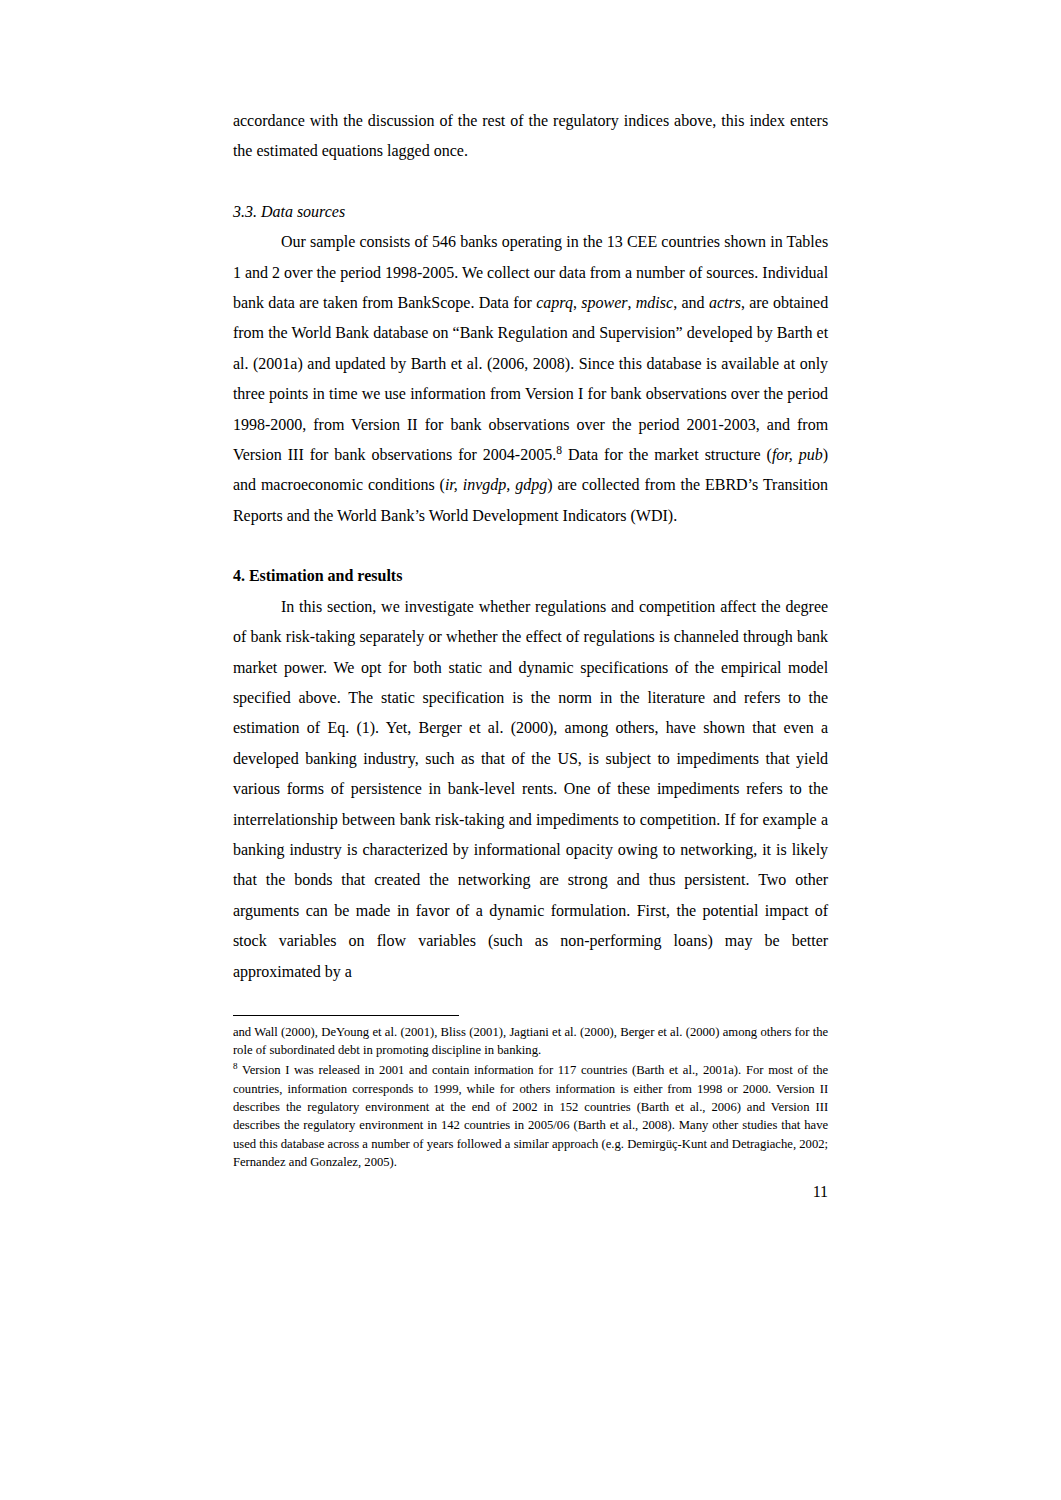accordance with the discussion of the rest of the regulatory indices above, this index enters the estimated equations lagged once.
3.3. Data sources
Our sample consists of 546 banks operating in the 13 CEE countries shown in Tables 1 and 2 over the period 1998-2005. We collect our data from a number of sources. Individual bank data are taken from BankScope. Data for caprq, spower, mdisc, and actrs, are obtained from the World Bank database on “Bank Regulation and Supervision” developed by Barth et al. (2001a) and updated by Barth et al. (2006, 2008). Since this database is available at only three points in time we use information from Version I for bank observations over the period 1998-2000, from Version II for bank observations over the period 2001-2003, and from Version III for bank observations for 2004-2005.8 Data for the market structure (for, pub) and macroeconomic conditions (ir, invgdp, gdpg) are collected from the EBRD’s Transition Reports and the World Bank’s World Development Indicators (WDI).
4. Estimation and results
In this section, we investigate whether regulations and competition affect the degree of bank risk-taking separately or whether the effect of regulations is channeled through bank market power. We opt for both static and dynamic specifications of the empirical model specified above. The static specification is the norm in the literature and refers to the estimation of Eq. (1). Yet, Berger et al. (2000), among others, have shown that even a developed banking industry, such as that of the US, is subject to impediments that yield various forms of persistence in bank-level rents. One of these impediments refers to the interrelationship between bank risk-taking and impediments to competition. If for example a banking industry is characterized by informational opacity owing to networking, it is likely that the bonds that created the networking are strong and thus persistent. Two other arguments can be made in favor of a dynamic formulation. First, the potential impact of stock variables on flow variables (such as non-performing loans) may be better approximated by a
and Wall (2000), DeYoung et al. (2001), Bliss (2001), Jagtiani et al. (2000), Berger et al. (2000) among others for the role of subordinated debt in promoting discipline in banking.
8 Version I was released in 2001 and contain information for 117 countries (Barth et al., 2001a). For most of the countries, information corresponds to 1999, while for others information is either from 1998 or 2000. Version II describes the regulatory environment at the end of 2002 in 152 countries (Barth et al., 2006) and Version III describes the regulatory environment in 142 countries in 2005/06 (Barth et al., 2008). Many other studies that have used this database across a number of years followed a similar approach (e.g. Demirgüç-Kunt and Detragiache, 2002; Fernandez and Gonzalez, 2005).
11